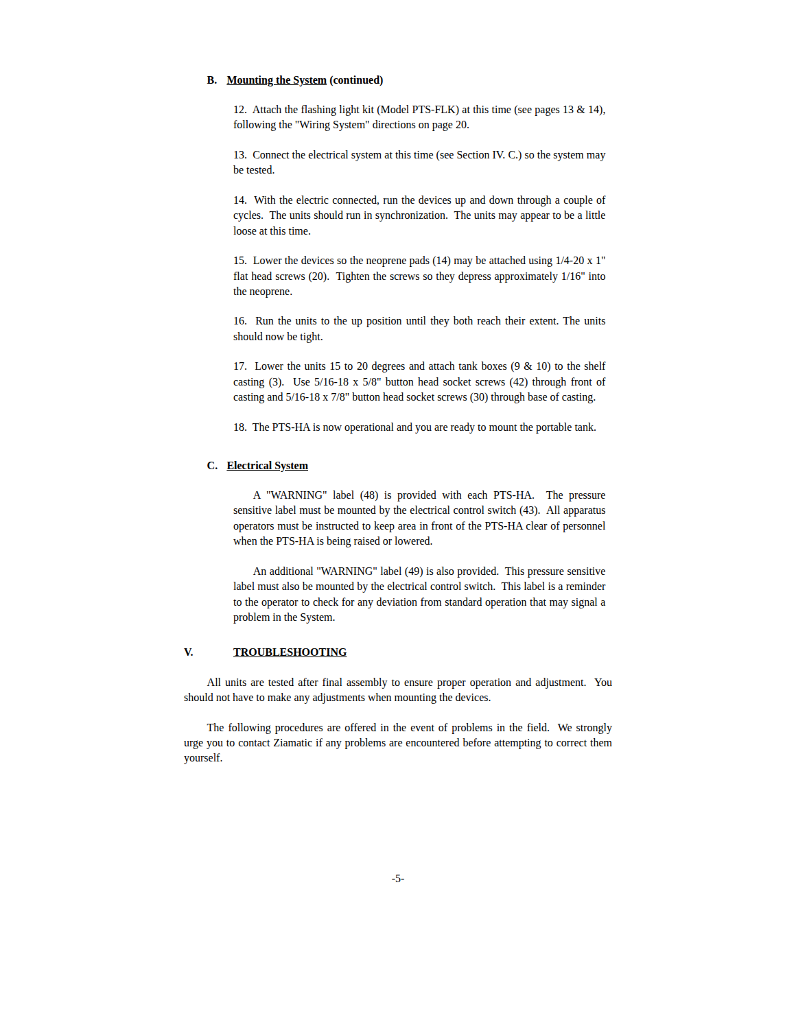B. Mounting the System (continued)
12. Attach the flashing light kit (Model PTS-FLK) at this time (see pages 13 & 14), following the "Wiring System" directions on page 20.
13. Connect the electrical system at this time (see Section IV. C.) so the system may be tested.
14. With the electric connected, run the devices up and down through a couple of cycles. The units should run in synchronization. The units may appear to be a little loose at this time.
15. Lower the devices so the neoprene pads (14) may be attached using 1/4-20 x 1" flat head screws (20). Tighten the screws so they depress approximately 1/16" into the neoprene.
16. Run the units to the up position until they both reach their extent. The units should now be tight.
17. Lower the units 15 to 20 degrees and attach tank boxes (9 & 10) to the shelf casting (3). Use 5/16-18 x 5/8" button head socket screws (42) through front of casting and 5/16-18 x 7/8" button head socket screws (30) through base of casting.
18. The PTS-HA is now operational and you are ready to mount the portable tank.
C. Electrical System
A "WARNING" label (48) is provided with each PTS-HA. The pressure sensitive label must be mounted by the electrical control switch (43). All apparatus operators must be instructed to keep area in front of the PTS-HA clear of personnel when the PTS-HA is being raised or lowered.
An additional "WARNING" label (49) is also provided. This pressure sensitive label must also be mounted by the electrical control switch. This label is a reminder to the operator to check for any deviation from standard operation that may signal a problem in the System.
V. TROUBLESHOOTING
All units are tested after final assembly to ensure proper operation and adjustment. You should not have to make any adjustments when mounting the devices.
The following procedures are offered in the event of problems in the field. We strongly urge you to contact Ziamatic if any problems are encountered before attempting to correct them yourself.
-5-